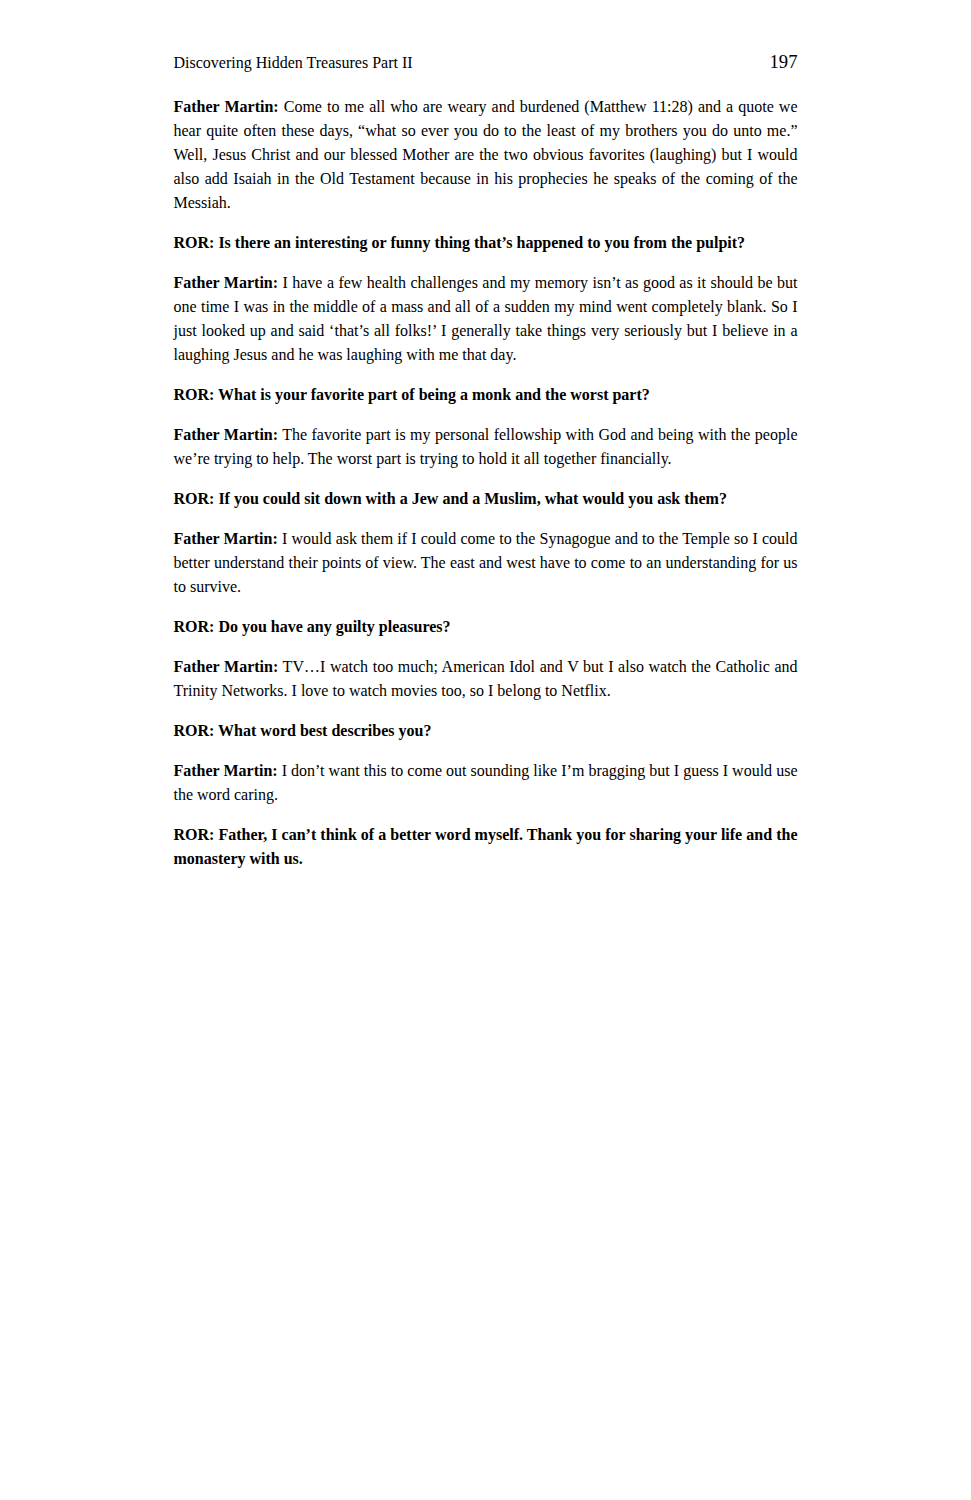Discovering Hidden Treasures Part II 197
Father Martin: Come to me all who are weary and burdened (Matthew 11:28) and a quote we hear quite often these days, “what so ever you do to the least of my brothers you do unto me.” Well, Jesus Christ and our blessed Mother are the two obvious favorites (laughing) but I would also add Isaiah in the Old Testament because in his prophecies he speaks of the coming of the Messiah.
ROR: Is there an interesting or funny thing that’s happened to you from the pulpit?
Father Martin: I have a few health challenges and my memory isn’t as good as it should be but one time I was in the middle of a mass and all of a sudden my mind went completely blank. So I just looked up and said ‘that’s all folks!’ I generally take things very seriously but I believe in a laughing Jesus and he was laughing with me that day.
ROR: What is your favorite part of being a monk and the worst part?
Father Martin: The favorite part is my personal fellowship with God and being with the people we’re trying to help. The worst part is trying to hold it all together financially.
ROR: If you could sit down with a Jew and a Muslim, what would you ask them?
Father Martin: I would ask them if I could come to the Synagogue and to the Temple so I could better understand their points of view. The east and west have to come to an understanding for us to survive.
ROR: Do you have any guilty pleasures?
Father Martin: TV…I watch too much; American Idol and V but I also watch the Catholic and Trinity Networks. I love to watch movies too, so I belong to Netflix.
ROR: What word best describes you?
Father Martin: I don’t want this to come out sounding like I’m bragging but I guess I would use the word caring.
ROR: Father, I can’t think of a better word myself. Thank you for sharing your life and the monastery with us.